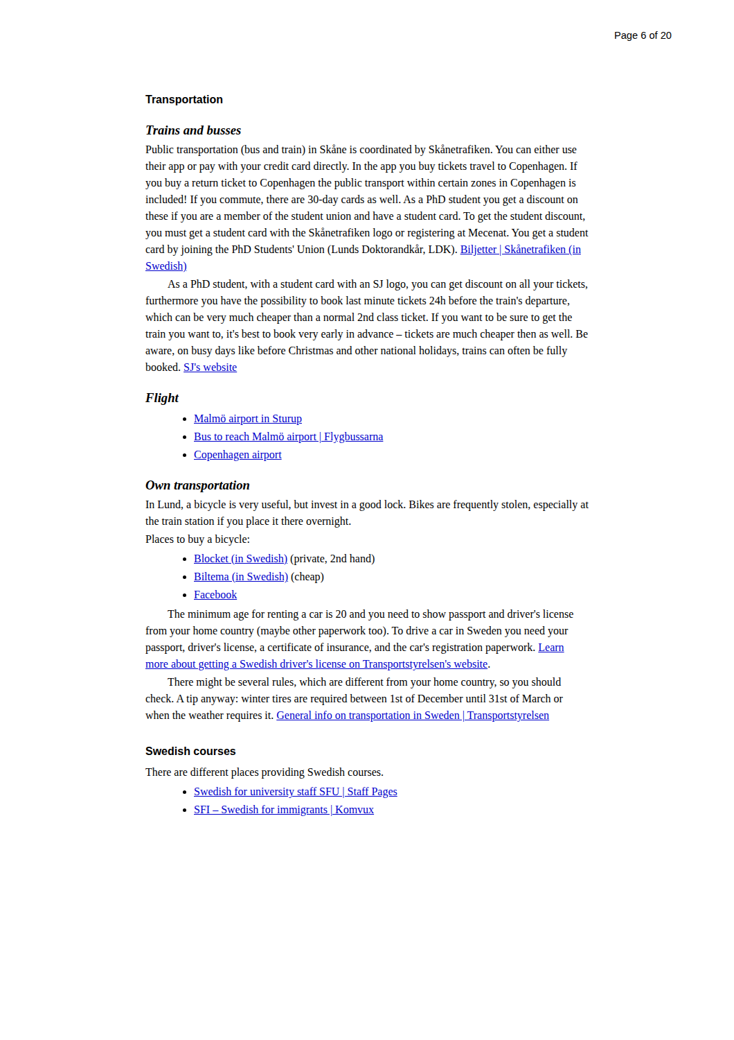Page 6 of 20
Transportation
Trains and busses
Public transportation (bus and train) in Skåne is coordinated by Skånetrafiken. You can either use their app or pay with your credit card directly. In the app you buy tickets travel to Copenhagen. If you buy a return ticket to Copenhagen the public transport within certain zones in Copenhagen is included! If you commute, there are 30-day cards as well. As a PhD student you get a discount on these if you are a member of the student union and have a student card. To get the student discount, you must get a student card with the Skånetrafiken logo or registering at Mecenat. You get a student card by joining the PhD Students' Union (Lunds Doktorandkår, LDK). Biljetter | Skånetrafiken (in Swedish)
As a PhD student, with a student card with an SJ logo, you can get discount on all your tickets, furthermore you have the possibility to book last minute tickets 24h before the train's departure, which can be very much cheaper than a normal 2nd class ticket. If you want to be sure to get the train you want to, it's best to book very early in advance – tickets are much cheaper then as well. Be aware, on busy days like before Christmas and other national holidays, trains can often be fully booked. SJ's website
Flight
Malmö airport in Sturup
Bus to reach Malmö airport | Flygbussarna
Copenhagen airport
Own transportation
In Lund, a bicycle is very useful, but invest in a good lock. Bikes are frequently stolen, especially at the train station if you place it there overnight.
Places to buy a bicycle:
Blocket (in Swedish) (private, 2nd hand)
Biltema (in Swedish) (cheap)
Facebook
The minimum age for renting a car is 20 and you need to show passport and driver's license from your home country (maybe other paperwork too). To drive a car in Sweden you need your passport, driver's license, a certificate of insurance, and the car's registration paperwork. Learn more about getting a Swedish driver's license on Transportstyrelsen's website.
There might be several rules, which are different from your home country, so you should check. A tip anyway: winter tires are required between 1st of December until 31st of March or when the weather requires it. General info on transportation in Sweden | Transportstyrelsen
Swedish courses
There are different places providing Swedish courses.
Swedish for university staff SFU | Staff Pages
SFI – Swedish for immigrants | Komvux